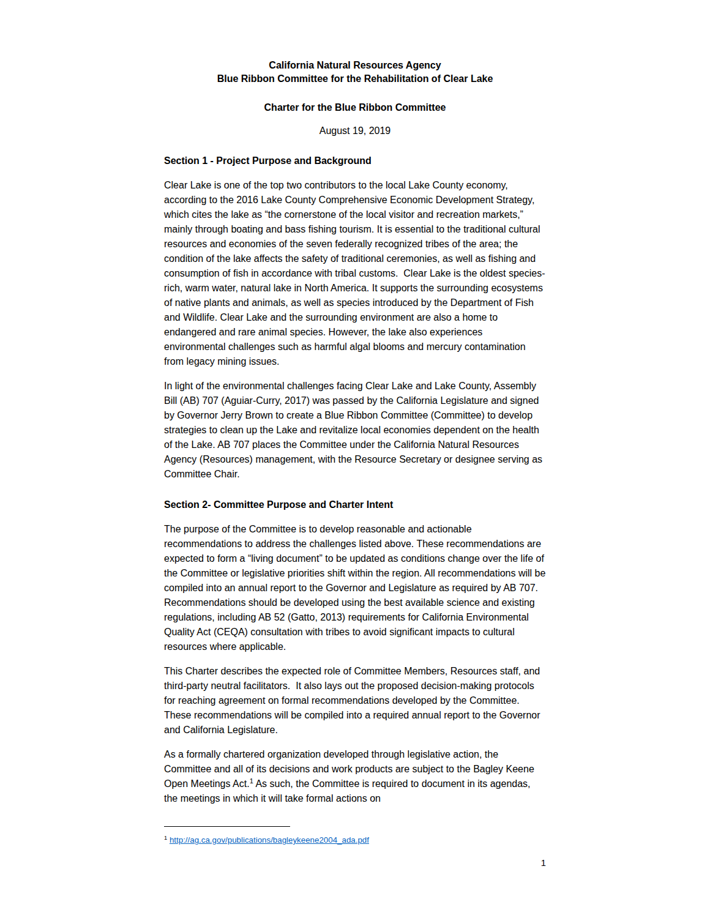California Natural Resources Agency
Blue Ribbon Committee for the Rehabilitation of Clear Lake
Charter for the Blue Ribbon Committee
August 19, 2019
Section 1 - Project Purpose and Background
Clear Lake is one of the top two contributors to the local Lake County economy, according to the 2016 Lake County Comprehensive Economic Development Strategy, which cites the lake as “the cornerstone of the local visitor and recreation markets,” mainly through boating and bass fishing tourism. It is essential to the traditional cultural resources and economies of the seven federally recognized tribes of the area; the condition of the lake affects the safety of traditional ceremonies, as well as fishing and consumption of fish in accordance with tribal customs. Clear Lake is the oldest species-rich, warm water, natural lake in North America. It supports the surrounding ecosystems of native plants and animals, as well as species introduced by the Department of Fish and Wildlife. Clear Lake and the surrounding environment are also a home to endangered and rare animal species. However, the lake also experiences environmental challenges such as harmful algal blooms and mercury contamination from legacy mining issues.
In light of the environmental challenges facing Clear Lake and Lake County, Assembly Bill (AB) 707 (Aguiar-Curry, 2017) was passed by the California Legislature and signed by Governor Jerry Brown to create a Blue Ribbon Committee (Committee) to develop strategies to clean up the Lake and revitalize local economies dependent on the health of the Lake. AB 707 places the Committee under the California Natural Resources Agency (Resources) management, with the Resource Secretary or designee serving as Committee Chair.
Section 2- Committee Purpose and Charter Intent
The purpose of the Committee is to develop reasonable and actionable recommendations to address the challenges listed above. These recommendations are expected to form a “living document” to be updated as conditions change over the life of the Committee or legislative priorities shift within the region. All recommendations will be compiled into an annual report to the Governor and Legislature as required by AB 707. Recommendations should be developed using the best available science and existing regulations, including AB 52 (Gatto, 2013) requirements for California Environmental Quality Act (CEQA) consultation with tribes to avoid significant impacts to cultural resources where applicable.
This Charter describes the expected role of Committee Members, Resources staff, and third-party neutral facilitators. It also lays out the proposed decision-making protocols for reaching agreement on formal recommendations developed by the Committee. These recommendations will be compiled into a required annual report to the Governor and California Legislature.
As a formally chartered organization developed through legislative action, the Committee and all of its decisions and work products are subject to the Bagley Keene Open Meetings Act.1 As such, the Committee is required to document in its agendas, the meetings in which it will take formal actions on
1 http://ag.ca.gov/publications/bagleykeene2004_ada.pdf
1